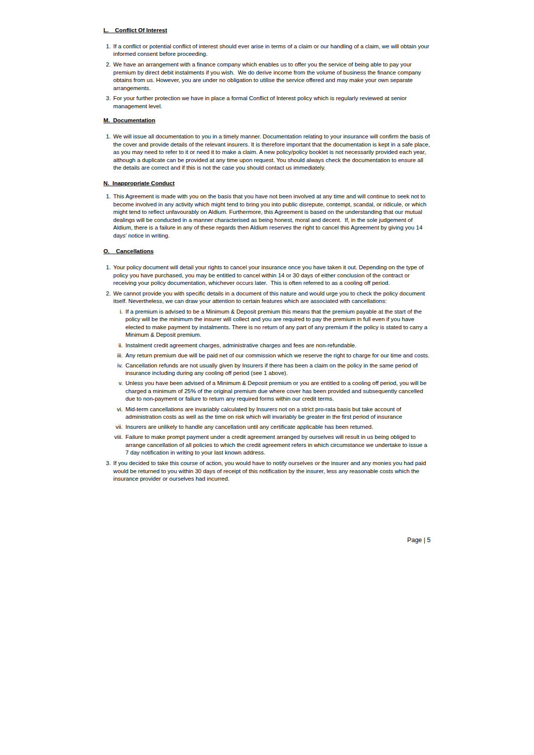L. Conflict Of Interest
If a conflict or potential conflict of interest should ever arise in terms of a claim or our handling of a claim, we will obtain your informed consent before proceeding.
We have an arrangement with a finance company which enables us to offer you the service of being able to pay your premium by direct debit instalments if you wish. We do derive income from the volume of business the finance company obtains from us. However, you are under no obligation to utilise the service offered and may make your own separate arrangements.
For your further protection we have in place a formal Conflict of Interest policy which is regularly reviewed at senior management level.
M. Documentation
We will issue all documentation to you in a timely manner. Documentation relating to your insurance will confirm the basis of the cover and provide details of the relevant insurers. It is therefore important that the documentation is kept in a safe place, as you may need to refer to it or need it to make a claim. A new policy/policy booklet is not necessarily provided each year, although a duplicate can be provided at any time upon request. You should always check the documentation to ensure all the details are correct and if this is not the case you should contact us immediately.
N. Inappropriate Conduct
This Agreement is made with you on the basis that you have not been involved at any time and will continue to seek not to become involved in any activity which might tend to bring you into public disrepute, contempt, scandal, or ridicule, or which might tend to reflect unfavourably on Aldium. Furthermore, this Agreement is based on the understanding that our mutual dealings will be conducted in a manner characterised as being honest, moral and decent. If, in the sole judgement of Aldium, there is a failure in any of these regards then Aldium reserves the right to cancel this Agreement by giving you 14 days’ notice in writing.
O. Cancellations
Your policy document will detail your rights to cancel your insurance once you have taken it out. Depending on the type of policy you have purchased, you may be entitled to cancel within 14 or 30 days of either conclusion of the contract or receiving your policy documentation, whichever occurs later. This is often referred to as a cooling off period.
We cannot provide you with specific details in a document of this nature and would urge you to check the policy document itself. Nevertheless, we can draw your attention to certain features which are associated with cancellations:
If a premium is advised to be a Minimum & Deposit premium this means that the premium payable at the start of the policy will be the minimum the insurer will collect and you are required to pay the premium in full even if you have elected to make payment by instalments. There is no return of any part of any premium if the policy is stated to carry a Minimum & Deposit premium.
Instalment credit agreement charges, administrative charges and fees are non-refundable.
Any return premium due will be paid net of our commission which we reserve the right to charge for our time and costs.
Cancellation refunds are not usually given by Insurers if there has been a claim on the policy in the same period of insurance including during any cooling off period (see 1 above).
Unless you have been advised of a Minimum & Deposit premium or you are entitled to a cooling off period, you will be charged a minimum of 25% of the original premium due where cover has been provided and subsequently cancelled due to non-payment or failure to return any required forms within our credit terms.
Mid-term cancellations are invariably calculated by Insurers not on a strict pro-rata basis but take account of administration costs as well as the time on risk which will invariably be greater in the first period of insurance
Insurers are unlikely to handle any cancellation until any certificate applicable has been returned.
Failure to make prompt payment under a credit agreement arranged by ourselves will result in us being obliged to arrange cancellation of all policies to which the credit agreement refers in which circumstance we undertake to issue a 7 day notification in writing to your last known address.
If you decided to take this course of action, you would have to notify ourselves or the insurer and any monies you had paid would be returned to you within 30 days of receipt of this notification by the insurer, less any reasonable costs which the insurance provider or ourselves had incurred.
Page | 5